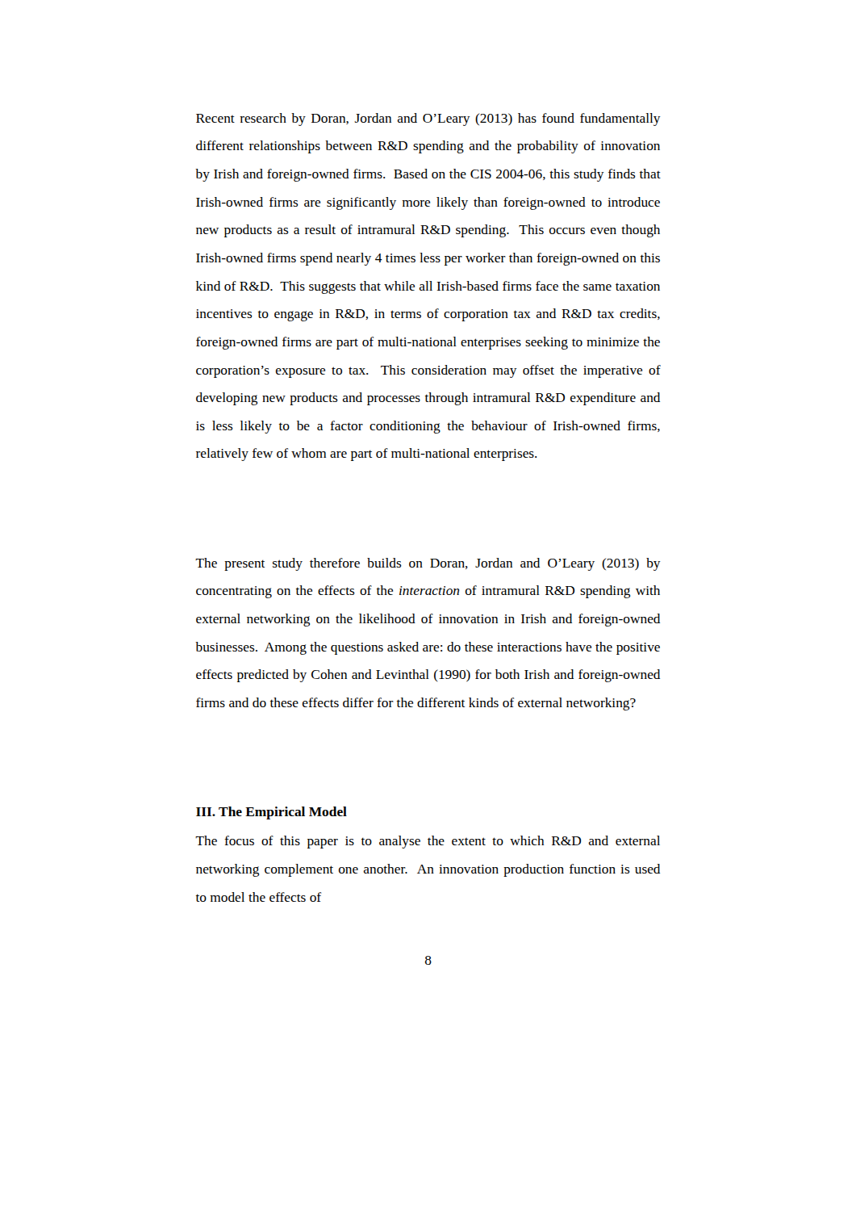Recent research by Doran, Jordan and O’Leary (2013) has found fundamentally different relationships between R&D spending and the probability of innovation by Irish and foreign-owned firms. Based on the CIS 2004-06, this study finds that Irish-owned firms are significantly more likely than foreign-owned to introduce new products as a result of intramural R&D spending. This occurs even though Irish-owned firms spend nearly 4 times less per worker than foreign-owned on this kind of R&D. This suggests that while all Irish-based firms face the same taxation incentives to engage in R&D, in terms of corporation tax and R&D tax credits, foreign-owned firms are part of multi-national enterprises seeking to minimize the corporation’s exposure to tax. This consideration may offset the imperative of developing new products and processes through intramural R&D expenditure and is less likely to be a factor conditioning the behaviour of Irish-owned firms, relatively few of whom are part of multi-national enterprises.
The present study therefore builds on Doran, Jordan and O’Leary (2013) by concentrating on the effects of the interaction of intramural R&D spending with external networking on the likelihood of innovation in Irish and foreign-owned businesses. Among the questions asked are: do these interactions have the positive effects predicted by Cohen and Levinthal (1990) for both Irish and foreign-owned firms and do these effects differ for the different kinds of external networking?
III. The Empirical Model
The focus of this paper is to analyse the extent to which R&D and external networking complement one another. An innovation production function is used to model the effects of
8